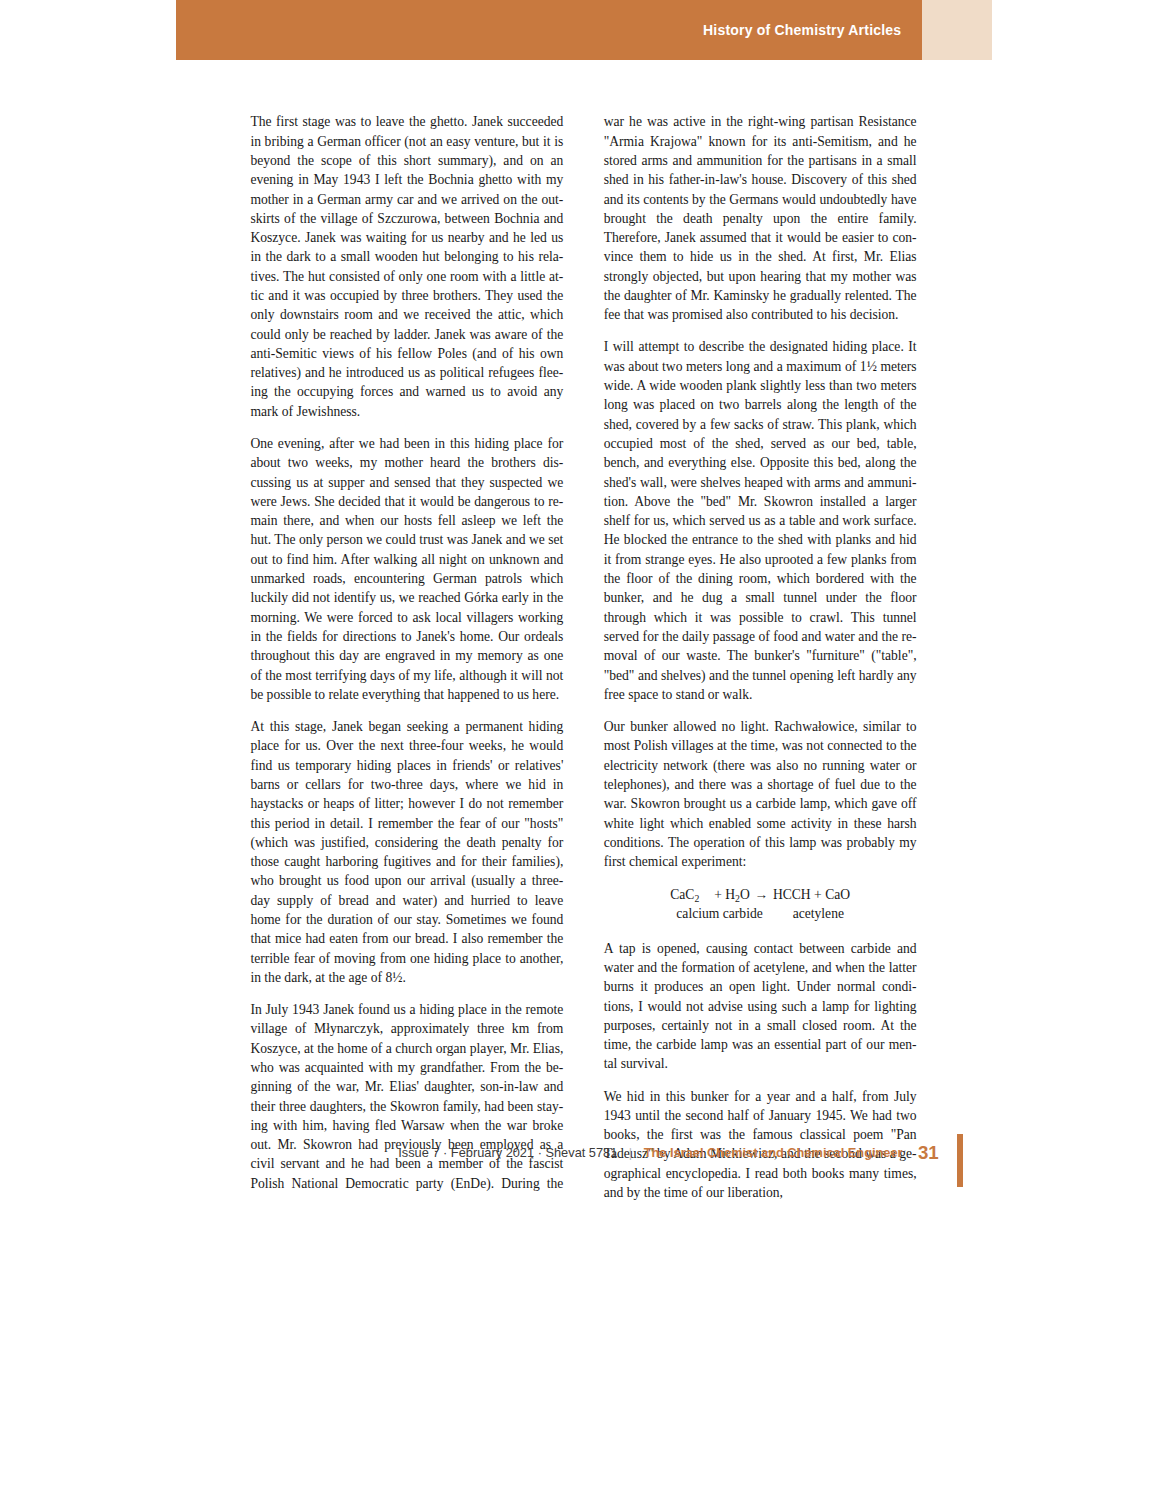History of Chemistry Articles
The first stage was to leave the ghetto. Janek succeeded in bribing a German officer (not an easy venture, but it is beyond the scope of this short summary), and on an evening in May 1943 I left the Bochnia ghetto with my mother in a German army car and we arrived on the outskirts of the village of Szczurowa, between Bochnia and Koszyce. Janek was waiting for us nearby and he led us in the dark to a small wooden hut belonging to his relatives. The hut consisted of only one room with a little attic and it was occupied by three brothers. They used the only downstairs room and we received the attic, which could only be reached by ladder. Janek was aware of the anti-Semitic views of his fellow Poles (and of his own relatives) and he introduced us as political refugees fleeing the occupying forces and warned us to avoid any mark of Jewishness.
One evening, after we had been in this hiding place for about two weeks, my mother heard the brothers discussing us at supper and sensed that they suspected we were Jews. She decided that it would be dangerous to remain there, and when our hosts fell asleep we left the hut. The only person we could trust was Janek and we set out to find him. After walking all night on unknown and unmarked roads, encountering German patrols which luckily did not identify us, we reached Górka early in the morning. We were forced to ask local villagers working in the fields for directions to Janek's home. Our ordeals throughout this day are engraved in my memory as one of the most terrifying days of my life, although it will not be possible to relate everything that happened to us here.
At this stage, Janek began seeking a permanent hiding place for us. Over the next three-four weeks, he would find us temporary hiding places in friends' or relatives' barns or cellars for two-three days, where we hid in haystacks or heaps of litter; however I do not remember this period in detail. I remember the fear of our "hosts" (which was justified, considering the death penalty for those caught harboring fugitives and for their families), who brought us food upon our arrival (usually a three-day supply of bread and water) and hurried to leave home for the duration of our stay. Sometimes we found that mice had eaten from our bread. I also remember the terrible fear of moving from one hiding place to another, in the dark, at the age of 8½.
In July 1943 Janek found us a hiding place in the remote village of Młynarczyk, approximately three km from Koszyce, at the home of a church organ player, Mr. Elias, who was acquainted with my grandfather. From the beginning of the war, Mr. Elias' daughter, son-in-law and their three daughters, the Skowron family, had been staying with him, having fled Warsaw when the war broke out. Mr. Skowron had previously been employed as a civil servant and he had been a member of the fascist Polish National Democratic party (EnDe). During the war he was active in the right-wing partisan Resistance "Armia Krajowa" known for its anti-Semitism, and he stored arms and ammunition for the partisans in a small shed in his father-in-law's house. Discovery of this shed and its contents by the Germans would undoubtedly have brought the death penalty upon the entire family. Therefore, Janek assumed that it would be easier to convince them to hide us in the shed. At first, Mr. Elias strongly objected, but upon hearing that my mother was the daughter of Mr. Kaminsky he gradually relented. The fee that was promised also contributed to his decision.
I will attempt to describe the designated hiding place. It was about two meters long and a maximum of 1½ meters wide. A wide wooden plank slightly less than two meters long was placed on two barrels along the length of the shed, covered by a few sacks of straw. This plank, which occupied most of the shed, served as our bed, table, bench, and everything else. Opposite this bed, along the shed's wall, were shelves heaped with arms and ammunition. Above the "bed" Mr. Skowron installed a larger shelf for us, which served us as a table and work surface. He blocked the entrance to the shed with planks and hid it from strange eyes. He also uprooted a few planks from the floor of the dining room, which bordered with the bunker, and he dug a small tunnel under the floor through which it was possible to crawl. This tunnel served for the daily passage of food and water and the removal of our waste. The bunker's "furniture" ("table", "bed" and shelves) and the tunnel opening left hardly any free space to stand or walk.
Our bunker allowed no light. Rachwałowice, similar to most Polish villages at the time, was not connected to the electricity network (there was also no running water or telephones), and there was a shortage of fuel due to the war. Skowron brought us a carbide lamp, which gave off white light which enabled some activity in these harsh conditions. The operation of this lamp was probably my first chemical experiment:
CaC2 + H2O→HCCH + CaO
calcium carbide acetylene
A tap is opened, causing contact between carbide and water and the formation of acetylene, and when the latter burns it produces an open light. Under normal conditions, I would not advise using such a lamp for lighting purposes, certainly not in a small closed room. At the time, the carbide lamp was an essential part of our mental survival.
We hid in this bunker for a year and a half, from July 1943 until the second half of January 1945. We had two books, the first was the famous classical poem "Pan Tadeusz" by Adam Mickiewicz, and the second was a geographical encyclopedia. I read both books many times, and by the time of our liberation,
Issue 7 · February 2021 · Shevat 5781 | The Israel Chemist and Chemical Engineer 31